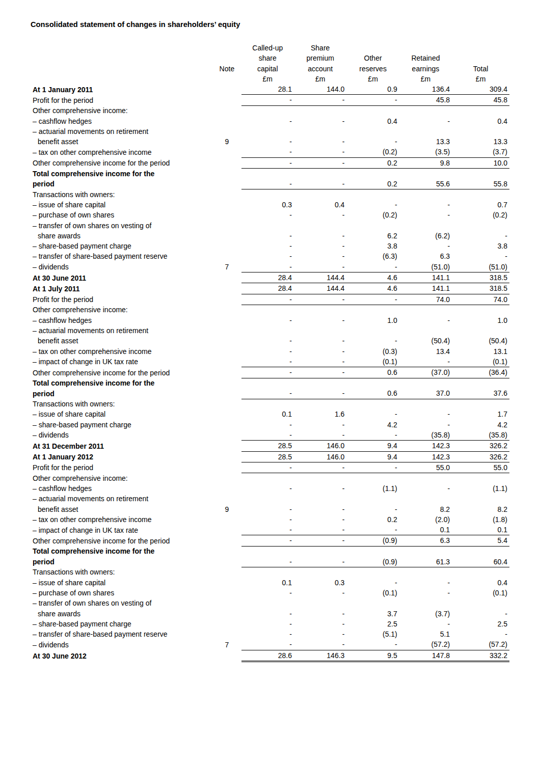Consolidated statement of changes in shareholders’ equity
| | | Called-up | Share | | | |
| --- | --- | --- | --- | --- | --- | --- |
| | | share | premium | Other | Retained | |
| | Note | capital | account | reserves | earnings | Total |
| | | £m | £m | £m | £m | £m |
| At 1 January 2011 | | 28.1 | 144.0 | 0.9 | 136.4 | 309.4 |
| Profit for the period | | - | - | - | 45.8 | 45.8 |
| Other comprehensive income: | | | | | | |
| – cashflow hedges | | - | - | 0.4 | - | 0.4 |
| – actuarial movements on retirement | | | | | | |
| benefit asset | 9 | - | - | - | 13.3 | 13.3 |
| – tax on other comprehensive income | | - | - | (0.2) | (3.5) | (3.7) |
| Other comprehensive income for the period | | - | - | 0.2 | 9.8 | 10.0 |
| Total comprehensive income for the | | | | | | |
| period | | - | - | 0.2 | 55.6 | 55.8 |
| Transactions with owners: | | | | | | |
| – issue of share capital | | 0.3 | 0.4 | - | - | 0.7 |
| – purchase of own shares | | - | - | (0.2) | - | (0.2) |
| – transfer of own shares on vesting of | | | | | | |
| share awards | | - | - | 6.2 | (6.2) | - |
| – share-based payment charge | | - | - | 3.8 | - | 3.8 |
| – transfer of share-based payment reserve | | - | - | (6.3) | 6.3 | - |
| – dividends | 7 | - | - | - | (51.0) | (51.0) |
| At 30 June 2011 | | 28.4 | 144.4 | 4.6 | 141.1 | 318.5 |
| At 1 July 2011 | | 28.4 | 144.4 | 4.6 | 141.1 | 318.5 |
| Profit for the period | | - | - | - | 74.0 | 74.0 |
| Other comprehensive income: | | | | | | |
| – cashflow hedges | | - | - | 1.0 | - | 1.0 |
| – actuarial movements on retirement | | | | | | |
| benefit asset | | - | - | - | (50.4) | (50.4) |
| – tax on other comprehensive income | | - | - | (0.3) | 13.4 | 13.1 |
| – impact of change in UK tax rate | | - | - | (0.1) | - | (0.1) |
| Other comprehensive income for the period | | - | - | 0.6 | (37.0) | (36.4) |
| Total comprehensive income for the | | | | | | |
| period | | - | - | 0.6 | 37.0 | 37.6 |
| Transactions with owners: | | | | | | |
| – issue of share capital | | 0.1 | 1.6 | - | - | 1.7 |
| – share-based payment charge | | - | - | 4.2 | - | 4.2 |
| – dividends | | - | - | - | (35.8) | (35.8) |
| At 31 December 2011 | | 28.5 | 146.0 | 9.4 | 142.3 | 326.2 |
| At 1 January 2012 | | 28.5 | 146.0 | 9.4 | 142.3 | 326.2 |
| Profit for the period | | - | - | - | 55.0 | 55.0 |
| Other comprehensive income: | | | | | | |
| – cashflow hedges | | - | - | (1.1) | - | (1.1) |
| – actuarial movements on retirement | | | | | | |
| benefit asset | 9 | - | - | - | 8.2 | 8.2 |
| – tax on other comprehensive income | | - | - | 0.2 | (2.0) | (1.8) |
| – impact of change in UK tax rate | | - | - | - | 0.1 | 0.1 |
| Other comprehensive income for the period | | - | - | (0.9) | 6.3 | 5.4 |
| Total comprehensive income for the | | | | | | |
| period | | - | - | (0.9) | 61.3 | 60.4 |
| Transactions with owners: | | | | | | |
| – issue of share capital | | 0.1 | 0.3 | - | - | 0.4 |
| – purchase of own shares | | - | - | (0.1) | - | (0.1) |
| – transfer of own shares on vesting of | | | | | | |
| share awards | | - | - | 3.7 | (3.7) | - |
| – share-based payment charge | | - | - | 2.5 | - | 2.5 |
| – transfer of share-based payment reserve | | - | - | (5.1) | 5.1 | - |
| – dividends | 7 | - | - | - | (57.2) | (57.2) |
| At 30 June 2012 | | 28.6 | 146.3 | 9.5 | 147.8 | 332.2 |